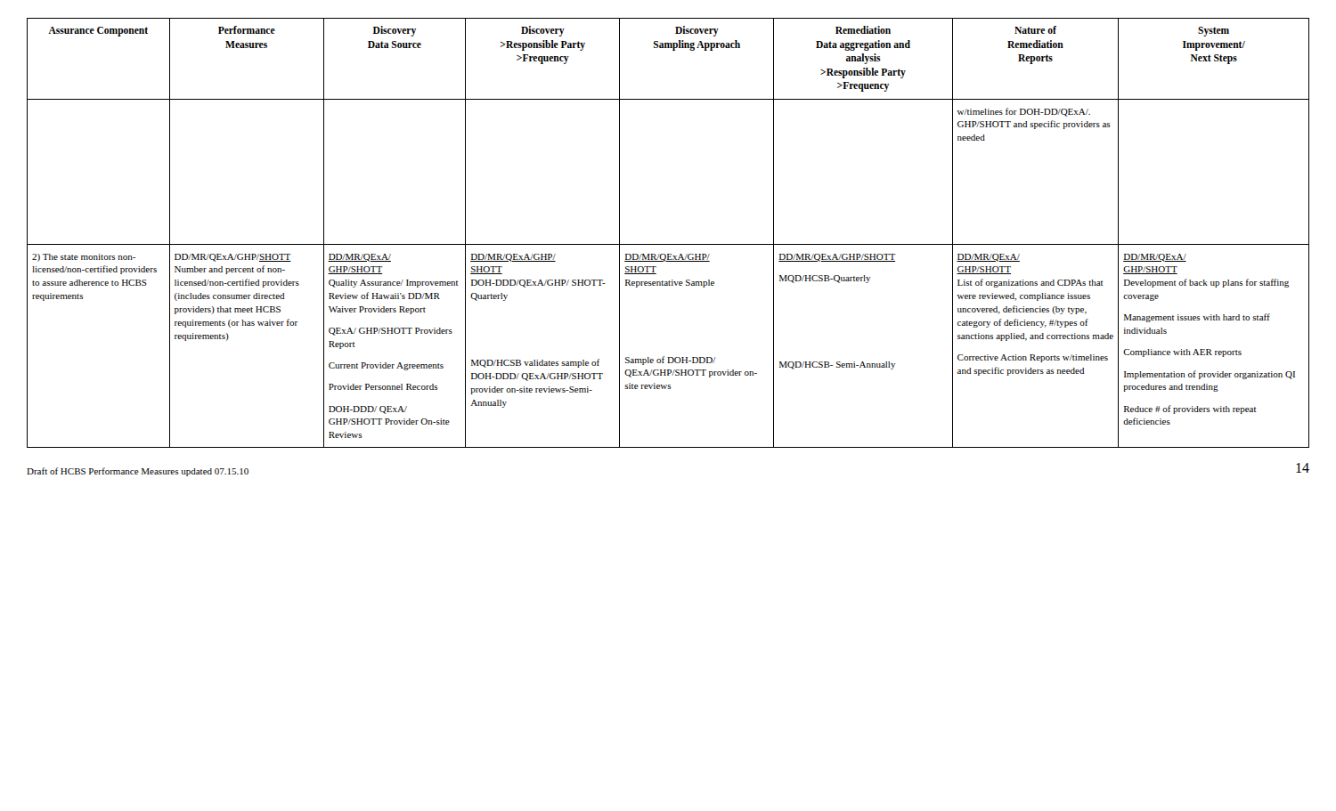| Assurance Component | Performance Measures | Discovery Data Source | Discovery >Responsible Party >Frequency | Discovery Sampling Approach | Remediation Data aggregation and analysis >Responsible Party >Frequency | Nature of Remediation Reports | System Improvement/ Next Steps |
| --- | --- | --- | --- | --- | --- | --- | --- |
| | | | | | | w/timelines for DOH-DD/QExA/. GHP/SHOTT and specific providers as needed | |
| 2) The state monitors non-licensed/non-certified providers to assure adherence to HCBS requirements | DD/MR/QExA/GHP/ SHOTT Number and percent of non-licensed/non-certified providers (includes consumer directed providers) that meet HCBS requirements (or has waiver for requirements) | DD/MR/QExA/ GHP/SHOTT Quality Assurance/ Improvement Review of Hawaii's DD/MR Waiver Providers Report QExA/ GHP/SHOTT Providers Report Current Provider Agreements Provider Personnel Records DOH-DDD/ QExA/ GHP/SHOTT Provider On-site Reviews | DD/MR/QExA/GHP/ SHOTT DOH-DDD/QExA/GHP/ SHOTT-Quarterly MQD/HCSB validates sample of DOH-DDD/ QExA/GHP/SHOTT provider on-site reviews-Semi-Annually | DD/MR/QExA/GHP/ SHOTT Representative Sample Sample of DOH-DDD/ QExA/GHP/SHOTT provider on-site reviews | DD/MR/QExA/GHP/SHOTT MQD/HCSB-Quarterly MQD/HCSB- Semi-Annually | DD/MR/QExA/ GHP/SHOTT List of organizations and CDPAs that were reviewed, compliance issues uncovered, deficiencies (by type, category of deficiency, #/types of sanctions applied, and corrections made Corrective Action Reports w/timelines and specific providers as needed | DD/MR/QExA/ GHP/SHOTT Development of back up plans for staffing coverage Management issues with hard to staff individuals Compliance with AER reports Implementation of provider organization QI procedures and trending Reduce # of providers with repeat deficiencies |
Draft of HCBS Performance Measures updated 07.15.10
14